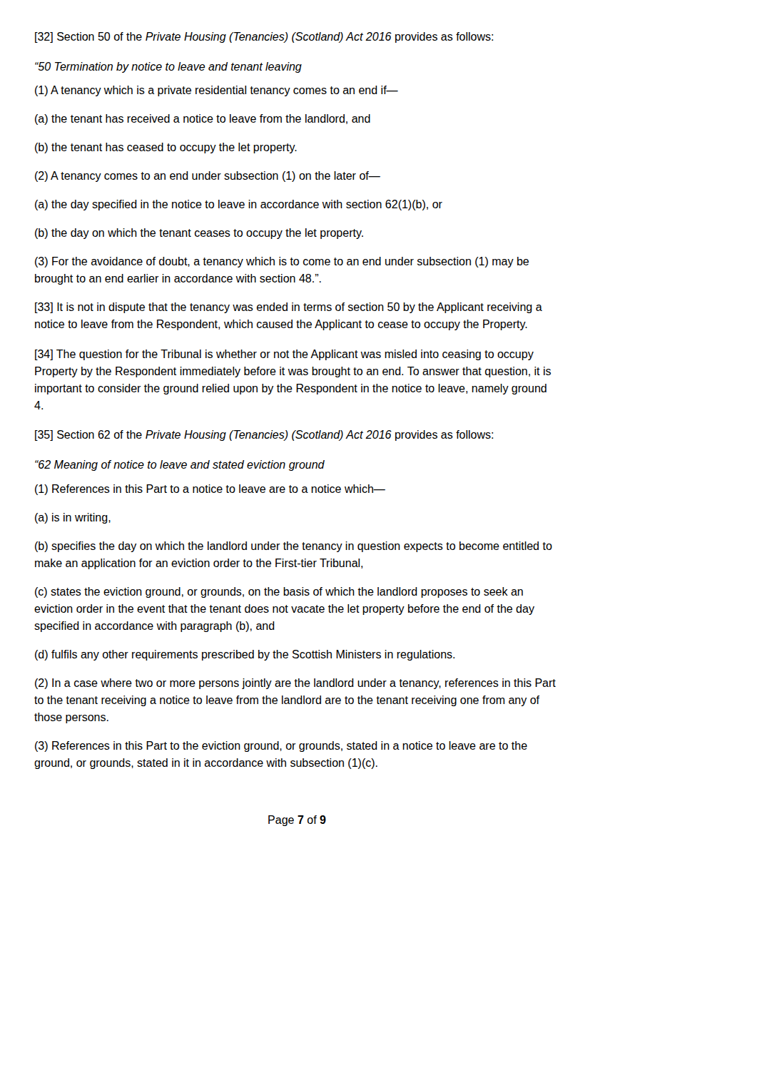[32] Section 50 of the Private Housing (Tenancies) (Scotland) Act 2016 provides as follows:
“50 Termination by notice to leave and tenant leaving
(1) A tenancy which is a private residential tenancy comes to an end if—
(a) the tenant has received a notice to leave from the landlord, and
(b) the tenant has ceased to occupy the let property.
(2) A tenancy comes to an end under subsection (1) on the later of—
(a) the day specified in the notice to leave in accordance with section 62(1)(b), or
(b) the day on which the tenant ceases to occupy the let property.
(3) For the avoidance of doubt, a tenancy which is to come to an end under subsection (1) may be brought to an end earlier in accordance with section 48.”.
[33] It is not in dispute that the tenancy was ended in terms of section 50 by the Applicant receiving a notice to leave from the Respondent, which caused the Applicant to cease to occupy the Property.
[34] The question for the Tribunal is whether or not the Applicant was misled into ceasing to occupy Property by the Respondent immediately before it was brought to an end. To answer that question, it is important to consider the ground relied upon by the Respondent in the notice to leave, namely ground 4.
[35] Section 62 of the Private Housing (Tenancies) (Scotland) Act 2016 provides as follows:
“62 Meaning of notice to leave and stated eviction ground
(1) References in this Part to a notice to leave are to a notice which—
(a) is in writing,
(b) specifies the day on which the landlord under the tenancy in question expects to become entitled to make an application for an eviction order to the First-tier Tribunal,
(c) states the eviction ground, or grounds, on the basis of which the landlord proposes to seek an eviction order in the event that the tenant does not vacate the let property before the end of the day specified in accordance with paragraph (b), and
(d) fulfils any other requirements prescribed by the Scottish Ministers in regulations.
(2) In a case where two or more persons jointly are the landlord under a tenancy, references in this Part to the tenant receiving a notice to leave from the landlord are to the tenant receiving one from any of those persons.
(3) References in this Part to the eviction ground, or grounds, stated in a notice to leave are to the ground, or grounds, stated in it in accordance with subsection (1)(c).
Page 7 of 9